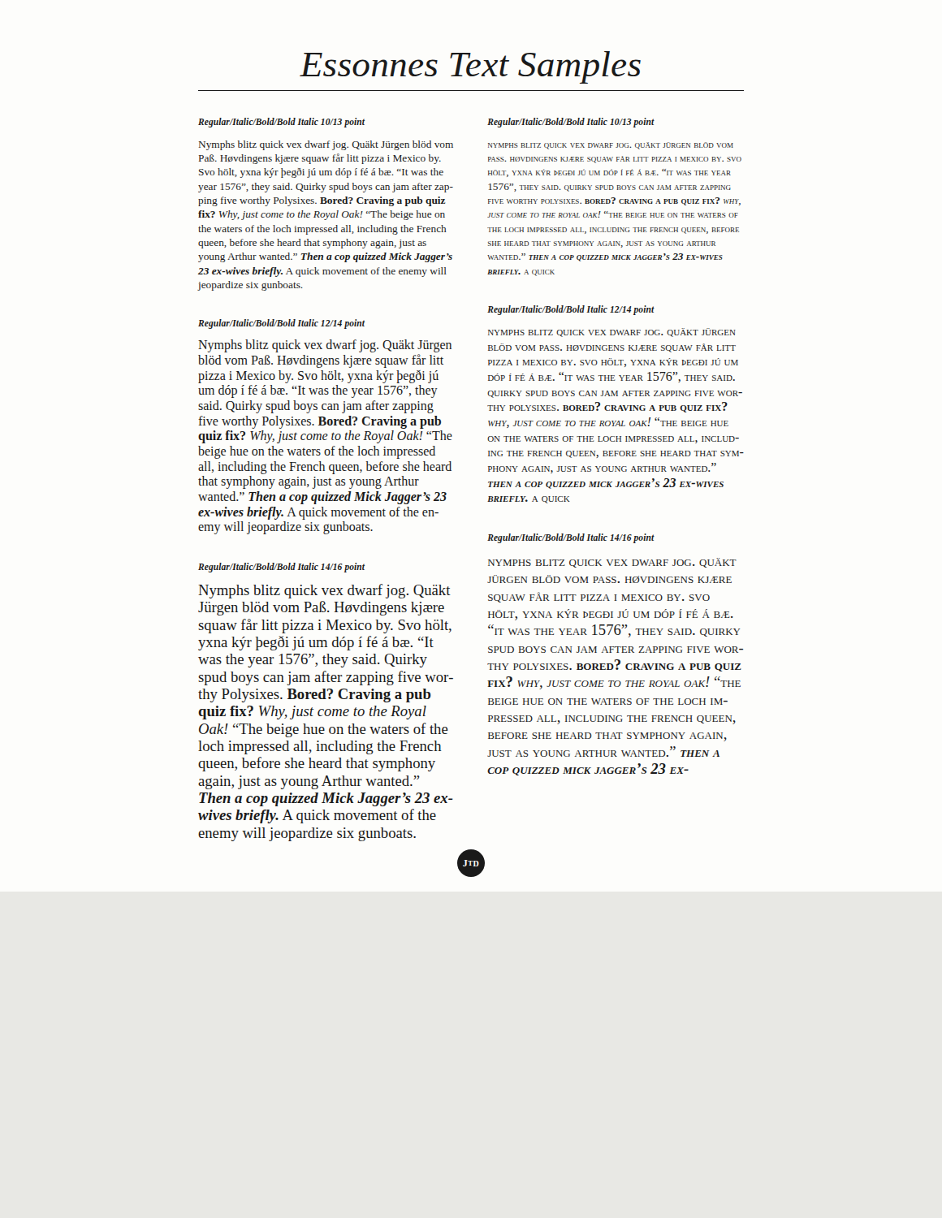Essonnes Text Samples
Regular/Italic/Bold/Bold Italic 10/13 point
Nymphs blitz quick vex dwarf jog. Quäkt Jürgen blöd vom Paß. Høvdingens kjære squaw får litt pizza i Mexico by. Svo hölt, yxna kýr þegði jú um dóp í fé á bæ. “It was the year 1576”, they said. Quirky spud boys can jam after zapping five worthy Polysixes. Bored? Craving a pub quiz fix? Why, just come to the Royal Oak! “The beige hue on the waters of the loch impressed all, including the French queen, before she heard that symphony again, just as young Arthur wanted.” Then a cop quizzed Mick Jagger’s 23 ex-wives briefly. A quick movement of the enemy will jeopardize six gunboats.
Regular/Italic/Bold/Bold Italic 12/14 point
Nymphs blitz quick vex dwarf jog. Quäkt Jürgen blöd vom Paß. Høvdingens kjære squaw får litt pizza i Mexico by. Svo hölt, yxna kýr þegði jú um dóp í fé á bæ. “It was the year 1576”, they said. Quirky spud boys can jam after zapping five worthy Polysixes. Bored? Craving a pub quiz fix? Why, just come to the Royal Oak! “The beige hue on the waters of the loch impressed all, including the French queen, before she heard that symphony again, just as young Arthur wanted.” Then a cop quizzed Mick Jagger’s 23 ex-wives briefly. A quick movement of the enemy will jeopardize six gunboats.
Regular/Italic/Bold/Bold Italic 14/16 point
Nymphs blitz quick vex dwarf jog. Quäkt Jürgen blöd vom Paß. Høvdingens kjære squaw får litt pizza i Mexico by. Svo hölt, yxna kýr þegði jú um dóp í fé á bæ. “It was the year 1576”, they said. Quirky spud boys can jam after zapping five worthy Polysixes. Bored? Craving a pub quiz fix? Why, just come to the Royal Oak! “The beige hue on the waters of the loch impressed all, including the French queen, before she heard that symphony again, just as young Arthur wanted.” Then a cop quizzed Mick Jagger’s 23 ex-wives briefly. A quick movement of the enemy will jeopardize six gunboats.
Regular/Italic/Bold/Bold Italic 10/13 point
Nymphs blitz quick vex dwarf jog. Quäkt Jürgen blöd vom Pass. Høvdingens kjære squaw får litt pizza i Mexico by. Svo hölt, yxna kýr þegði jú um dóp í fé á bæ. “It was the year 1576”, they said. Quirky spud boys can jam after zapping five worthy Polysixes. Bored? Craving a pub quiz fix? Why, just come to the Royal Oak! “The beige hue on the waters of the loch impressed all, including the French queen, before she heard that symphony again, just as young Arthur wanted.” Then a cop quizzed Mick Jagger’s 23 ex-wives briefly. A quick
Regular/Italic/Bold/Bold Italic 12/14 point
Nymphs blitz quick vex dwarf jog. Quäkt Jürgen blöd vom Pass. Høvdingens kjære squaw får litt pizza i Mexico by. Svo hölt, yxna kýr þegði jú um dóp í fé á bæ. “It was the year 1576”, they said. Quirky spud boys can jam after zapping five worthy Polysixes. Bored? Craving a pub quiz fix? Why, just come to the Royal Oak! “The beige hue on the waters of the loch impressed all, including the French queen, before she heard that symphony again, just as young Arthur wanted.” Then a cop quizzed Mick Jagger’s 23 ex-wives briefly. A quick
Regular/Italic/Bold/Bold Italic 14/16 point
Nymphs blitz quick vex dwarf jog. Quäkt Jürgen blöd vom Pass. Høvdingens kjære squaw får litt pizza i Mexico by. Svo hölt, yxna kýr þegði jú um dóp í fé á bæ. “It was the year 1576”, they said. Quirky spud boys can jam after zapping five worthy Polysixes. Bored? Craving a pub quiz fix? Why, just come to the Royal Oak! “The beige hue on the waters of the loch impressed all, including the French queen, before she heard that symphony again, just as young Arthur wanted.” Then a cop quizzed Mick Jagger’s 23 ex-
JTD